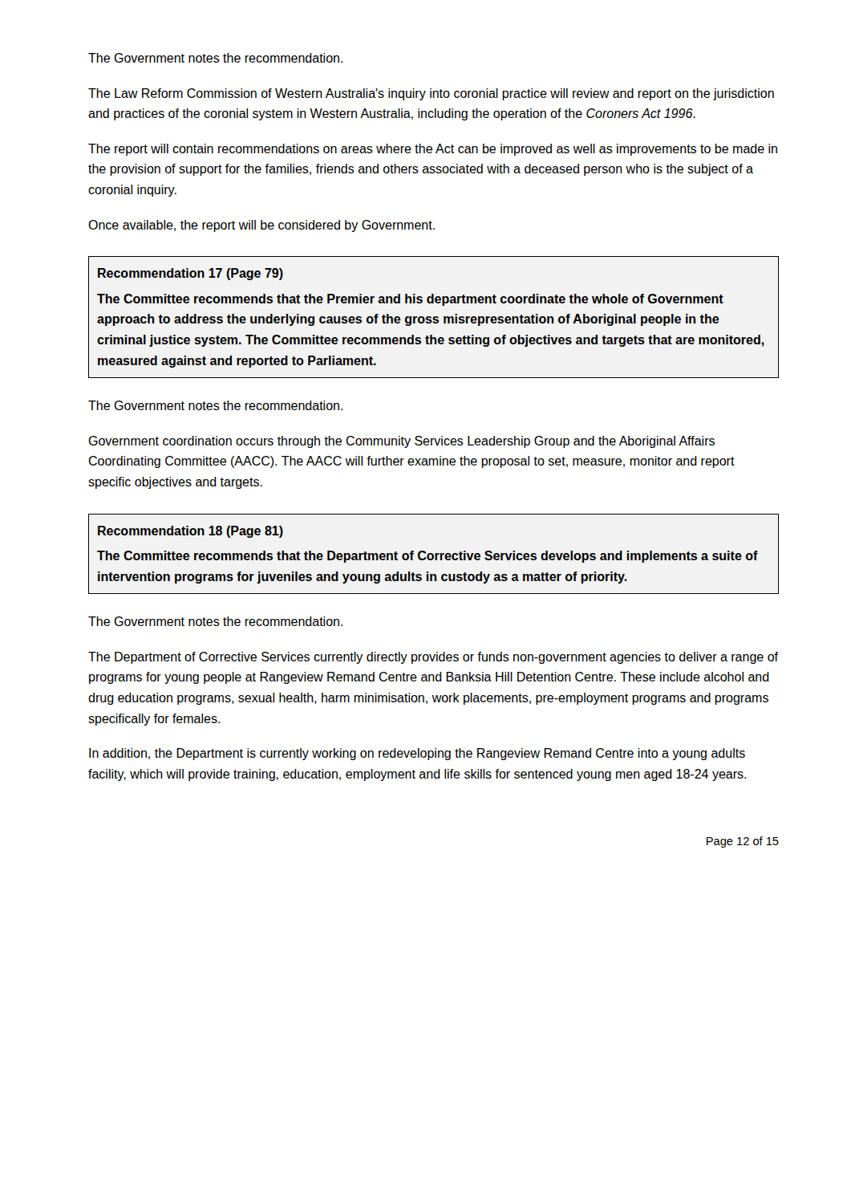The Government notes the recommendation.
The Law Reform Commission of Western Australia's inquiry into coronial practice will review and report on the jurisdiction and practices of the coronial system in Western Australia, including the operation of the Coroners Act 1996.
The report will contain recommendations on areas where the Act can be improved as well as improvements to be made in the provision of support for the families, friends and others associated with a deceased person who is the subject of a coronial inquiry.
Once available, the report will be considered by Government.
Recommendation 17 (Page 79)
The Committee recommends that the Premier and his department coordinate the whole of Government approach to address the underlying causes of the gross misrepresentation of Aboriginal people in the criminal justice system. The Committee recommends the setting of objectives and targets that are monitored, measured against and reported to Parliament.
The Government notes the recommendation.
Government coordination occurs through the Community Services Leadership Group and the Aboriginal Affairs Coordinating Committee (AACC). The AACC will further examine the proposal to set, measure, monitor and report specific objectives and targets.
Recommendation 18 (Page 81)
The Committee recommends that the Department of Corrective Services develops and implements a suite of intervention programs for juveniles and young adults in custody as a matter of priority.
The Government notes the recommendation.
The Department of Corrective Services currently directly provides or funds non-government agencies to deliver a range of programs for young people at Rangeview Remand Centre and Banksia Hill Detention Centre. These include alcohol and drug education programs, sexual health, harm minimisation, work placements, pre-employment programs and programs specifically for females.
In addition, the Department is currently working on redeveloping the Rangeview Remand Centre into a young adults facility, which will provide training, education, employment and life skills for sentenced young men aged 18-24 years.
Page 12 of 15